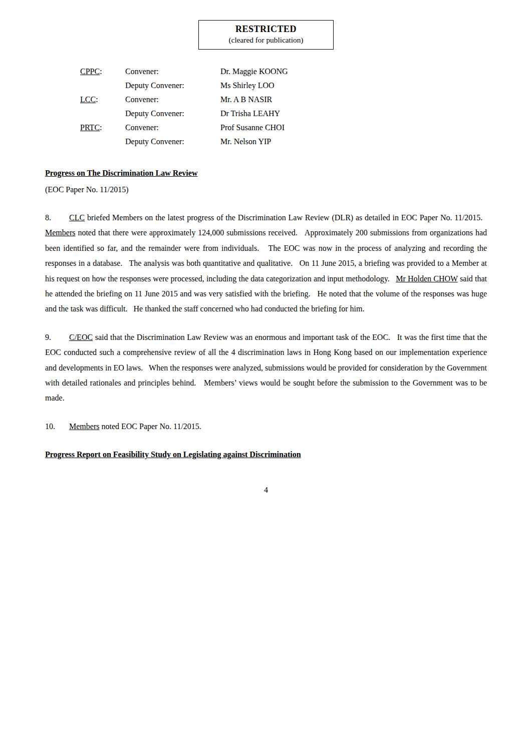RESTRICTED
(cleared for publication)
| CPPC : | Convener: | Dr. Maggie KOONG |
| | Deputy Convener: | Ms Shirley LOO |
| LCC : | Convener: | Mr. A B NASIR |
| | Deputy Convener: | Dr Trisha LEAHY |
| PRTC : | Convener: | Prof Susanne CHOI |
| | Deputy Convener: | Mr. Nelson YIP |
Progress on The Discrimination Law Review
(EOC Paper No. 11/2015)
8. CLC briefed Members on the latest progress of the Discrimination Law Review (DLR) as detailed in EOC Paper No. 11/2015. Members noted that there were approximately 124,000 submissions received. Approximately 200 submissions from organizations had been identified so far, and the remainder were from individuals. The EOC was now in the process of analyzing and recording the responses in a database. The analysis was both quantitative and qualitative. On 11 June 2015, a briefing was provided to a Member at his request on how the responses were processed, including the data categorization and input methodology. Mr Holden CHOW said that he attended the briefing on 11 June 2015 and was very satisfied with the briefing. He noted that the volume of the responses was huge and the task was difficult. He thanked the staff concerned who had conducted the briefing for him.
9. C/EOC said that the Discrimination Law Review was an enormous and important task of the EOC. It was the first time that the EOC conducted such a comprehensive review of all the 4 discrimination laws in Hong Kong based on our implementation experience and developments in EO laws. When the responses were analyzed, submissions would be provided for consideration by the Government with detailed rationales and principles behind. Members’ views would be sought before the submission to the Government was to be made.
10. Members noted EOC Paper No. 11/2015.
Progress Report on Feasibility Study on Legislating against Discrimination
4